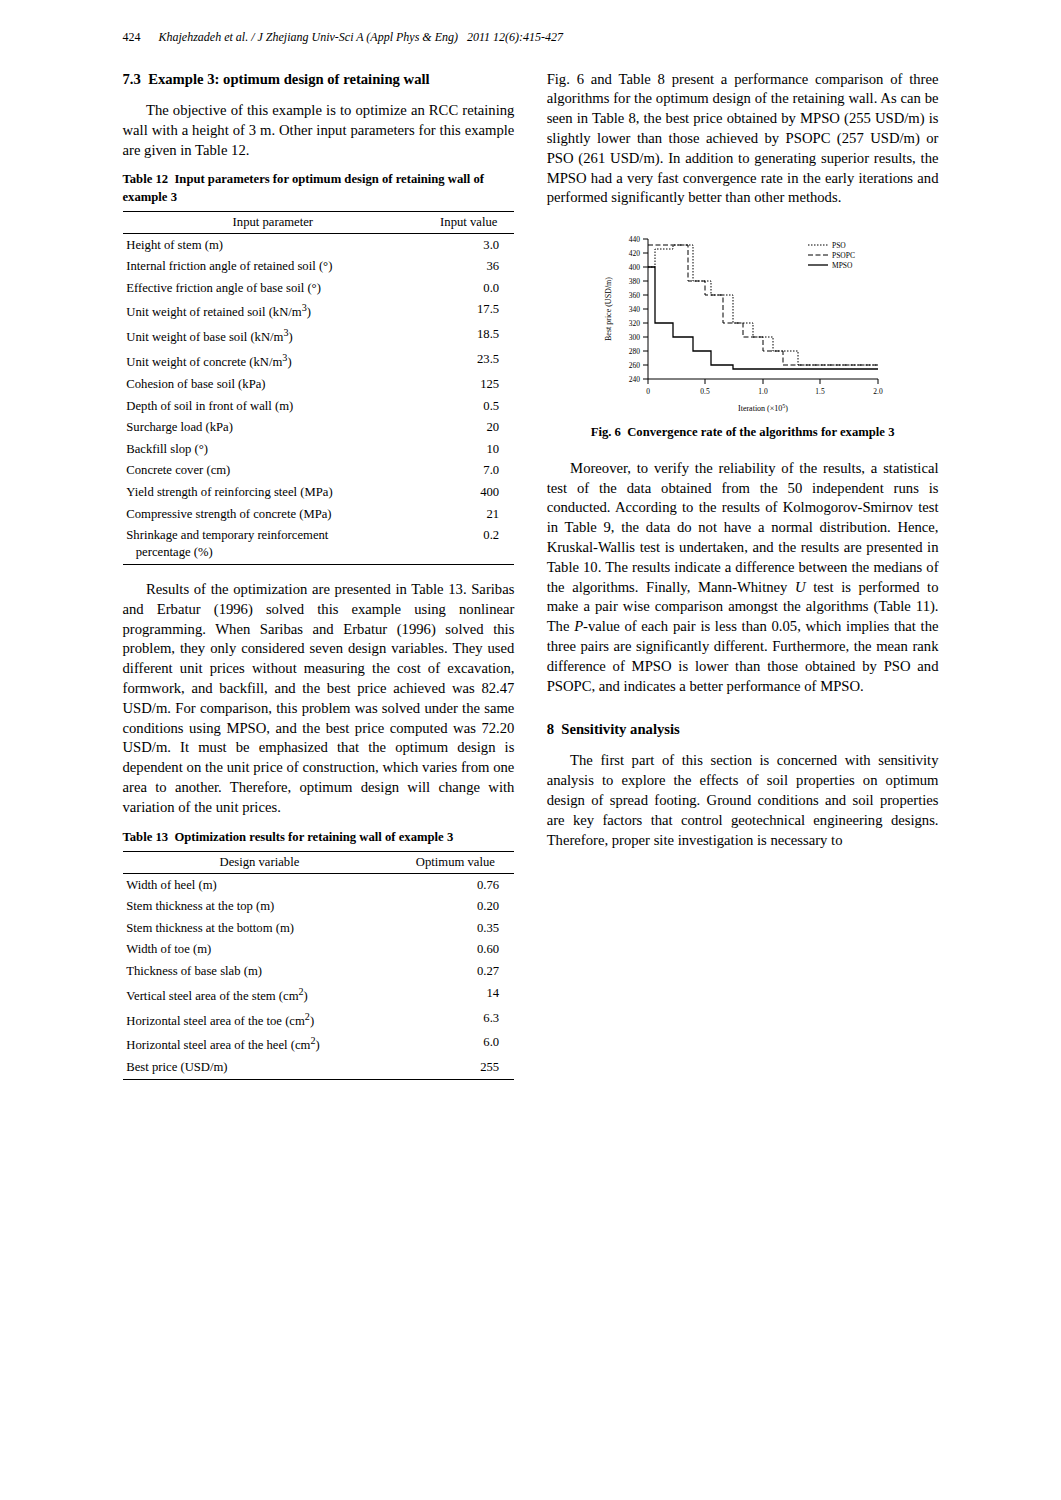424 Khajehzadeh et al. / J Zhejiang Univ-Sci A (Appl Phys & Eng) 2011 12(6):415-427
7.3 Example 3: optimum design of retaining wall
The objective of this example is to optimize an RCC retaining wall with a height of 3 m. Other input parameters for this example are given in Table 12.
Table 12 Input parameters for optimum design of retaining wall of example 3
| Input parameter | Input value |
| --- | --- |
| Height of stem (m) | 3.0 |
| Internal friction angle of retained soil (°) | 36 |
| Effective friction angle of base soil (°) | 0.0 |
| Unit weight of retained soil (kN/m 3 ) | 17.5 |
| Unit weight of base soil (kN/m 3 ) | 18.5 |
| Unit weight of concrete (kN/m 3 ) | 23.5 |
| Cohesion of base soil (kPa) | 125 |
| Depth of soil in front of wall (m) | 0.5 |
| Surcharge load (kPa) | 20 |
| Backfill slop (°) | 10 |
| Concrete cover (cm) | 7.0 |
| Yield strength of reinforcing steel (MPa) | 400 |
| Compressive strength of concrete (MPa) | 21 |
| Shrinkage and temporary reinforcement percentage (%) | 0.2 |
Results of the optimization are presented in Table 13. Saribas and Erbatur (1996) solved this example using nonlinear programming. When Saribas and Erbatur (1996) solved this problem, they only considered seven design variables. They used different unit prices without measuring the cost of excavation, formwork, and backfill, and the best price achieved was 82.47 USD/m. For comparison, this problem was solved under the same conditions using MPSO, and the best price computed was 72.20 USD/m. It must be emphasized that the optimum design is dependent on the unit price of construction, which varies from one area to another. Therefore, optimum design will change with variation of the unit prices.
Table 13 Optimization results for retaining wall of example 3
| Design variable | Optimum value |
| --- | --- |
| Width of heel (m) | 0.76 |
| Stem thickness at the top (m) | 0.20 |
| Stem thickness at the bottom (m) | 0.35 |
| Width of toe (m) | 0.60 |
| Thickness of base slab (m) | 0.27 |
| Vertical steel area of the stem (cm 2 ) | 14 |
| Horizontal steel area of the toe (cm 2 ) | 6.3 |
| Horizontal steel area of the heel (cm 2 ) | 6.0 |
| Best price (USD/m) | 255 |
Fig. 6 and Table 8 present a performance comparison of three algorithms for the optimum design of the retaining wall. As can be seen in Table 8, the best price obtained by MPSO (255 USD/m) is slightly lower than those achieved by PSOPC (257 USD/m) or PSO (261 USD/m). In addition to generating superior results, the MPSO had a very fast convergence rate in the early iterations and performed significantly better than other methods.
440 420 400 380 360 340 320 300 280 260 240 0 0.5 1.0 1.5 2.0 Iteration (×105) Best price (USD/m) PSO PSOPC MPSO
Fig. 6 Convergence rate of the algorithms for example 3
Moreover, to verify the reliability of the results, a statistical test of the data obtained from the 50 independent runs is conducted. According to the results of Kolmogorov-Smirnov test in Table 9, the data do not have a normal distribution. Hence, Kruskal-Wallis test is undertaken, and the results are presented in Table 10. The results indicate a difference between the medians of the algorithms. Finally, Mann-Whitney U test is performed to make a pair wise comparison amongst the algorithms (Table 11). The P-value of each pair is less than 0.05, which implies that the three pairs are significantly different. Furthermore, the mean rank difference of MPSO is lower than those obtained by PSO and PSOPC, and indicates a better performance of MPSO.
8 Sensitivity analysis
The first part of this section is concerned with sensitivity analysis to explore the effects of soil properties on optimum design of spread footing. Ground conditions and soil properties are key factors that control geotechnical engineering designs. Therefore, proper site investigation is necessary to